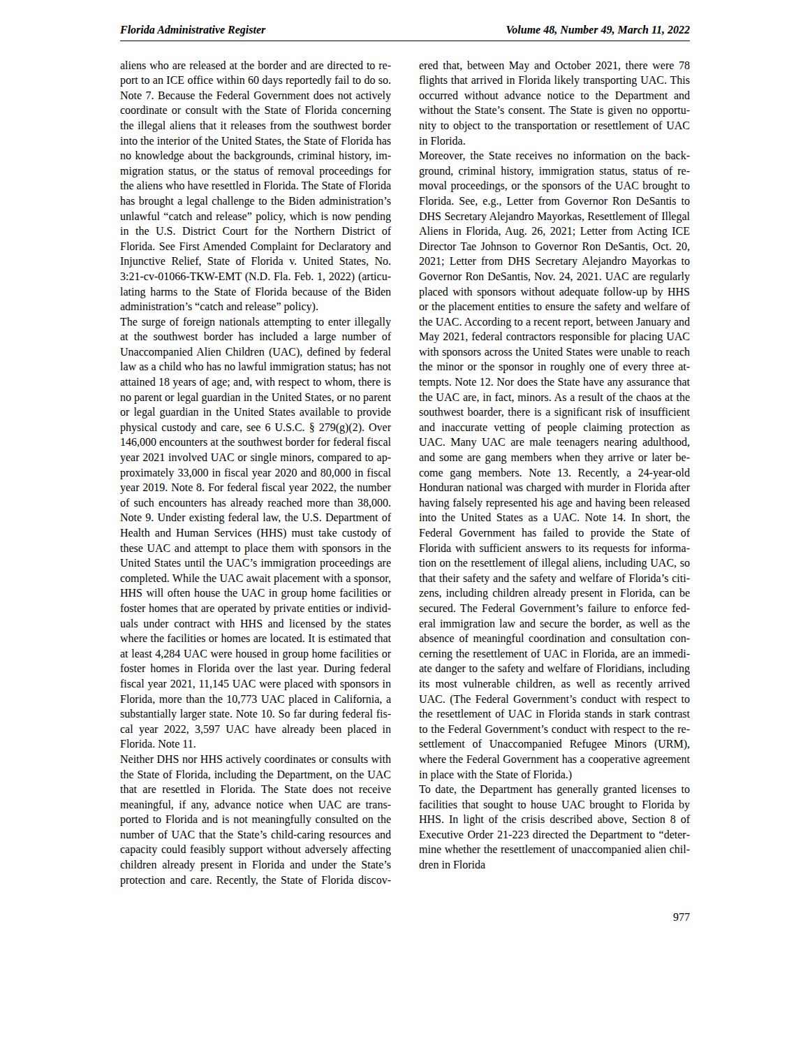Florida Administrative Register
Volume 48, Number 49, March 11, 2022
aliens who are released at the border and are directed to report to an ICE office within 60 days reportedly fail to do so. Note 7. Because the Federal Government does not actively coordinate or consult with the State of Florida concerning the illegal aliens that it releases from the southwest border into the interior of the United States, the State of Florida has no knowledge about the backgrounds, criminal history, immigration status, or the status of removal proceedings for the aliens who have resettled in Florida. The State of Florida has brought a legal challenge to the Biden administration’s unlawful “catch and release” policy, which is now pending in the U.S. District Court for the Northern District of Florida. See First Amended Complaint for Declaratory and Injunctive Relief, State of Florida v. United States, No. 3:21-cv-01066-TKW-EMT (N.D. Fla. Feb. 1, 2022) (articulating harms to the State of Florida because of the Biden administration’s “catch and release” policy).
The surge of foreign nationals attempting to enter illegally at the southwest border has included a large number of Unaccompanied Alien Children (UAC), defined by federal law as a child who has no lawful immigration status; has not attained 18 years of age; and, with respect to whom, there is no parent or legal guardian in the United States, or no parent or legal guardian in the United States available to provide physical custody and care, see 6 U.S.C. § 279(g)(2). Over 146,000 encounters at the southwest border for federal fiscal year 2021 involved UAC or single minors, compared to approximately 33,000 in fiscal year 2020 and 80,000 in fiscal year 2019. Note 8. For federal fiscal year 2022, the number of such encounters has already reached more than 38,000. Note 9. Under existing federal law, the U.S. Department of Health and Human Services (HHS) must take custody of these UAC and attempt to place them with sponsors in the United States until the UAC’s immigration proceedings are completed. While the UAC await placement with a sponsor, HHS will often house the UAC in group home facilities or foster homes that are operated by private entities or individuals under contract with HHS and licensed by the states where the facilities or homes are located. It is estimated that at least 4,284 UAC were housed in group home facilities or foster homes in Florida over the last year. During federal fiscal year 2021, 11,145 UAC were placed with sponsors in Florida, more than the 10,773 UAC placed in California, a substantially larger state. Note 10. So far during federal fiscal year 2022, 3,597 UAC have already been placed in Florida. Note 11.
Neither DHS nor HHS actively coordinates or consults with the State of Florida, including the Department, on the UAC that are resettled in Florida. The State does not receive meaningful, if any, advance notice when UAC are transported to Florida and is not meaningfully consulted on the number of UAC that the State’s child-caring resources and capacity could feasibly support without adversely affecting children already present in Florida and under the State’s protection and care. Recently, the State of Florida discovered that, between May and October 2021, there were 78 flights that arrived in Florida likely transporting UAC. This occurred without advance notice to the Department and without the State’s consent. The State is given no opportunity to object to the transportation or resettlement of UAC in Florida.
Moreover, the State receives no information on the background, criminal history, immigration status, status of removal proceedings, or the sponsors of the UAC brought to Florida. See, e.g., Letter from Governor Ron DeSantis to DHS Secretary Alejandro Mayorkas, Resettlement of Illegal Aliens in Florida, Aug. 26, 2021; Letter from Acting ICE Director Tae Johnson to Governor Ron DeSantis, Oct. 20, 2021; Letter from DHS Secretary Alejandro Mayorkas to Governor Ron DeSantis, Nov. 24, 2021. UAC are regularly placed with sponsors without adequate follow-up by HHS or the placement entities to ensure the safety and welfare of the UAC. According to a recent report, between January and May 2021, federal contractors responsible for placing UAC with sponsors across the United States were unable to reach the minor or the sponsor in roughly one of every three attempts. Note 12. Nor does the State have any assurance that the UAC are, in fact, minors. As a result of the chaos at the southwest boarder, there is a significant risk of insufficient and inaccurate vetting of people claiming protection as UAC. Many UAC are male teenagers nearing adulthood, and some are gang members when they arrive or later become gang members. Note 13. Recently, a 24-year-old Honduran national was charged with murder in Florida after having falsely represented his age and having been released into the United States as a UAC. Note 14. In short, the Federal Government has failed to provide the State of Florida with sufficient answers to its requests for information on the resettlement of illegal aliens, including UAC, so that their safety and the safety and welfare of Florida’s citizens, including children already present in Florida, can be secured. The Federal Government’s failure to enforce federal immigration law and secure the border, as well as the absence of meaningful coordination and consultation concerning the resettlement of UAC in Florida, are an immediate danger to the safety and welfare of Floridians, including its most vulnerable children, as well as recently arrived UAC. (The Federal Government’s conduct with respect to the resettlement of UAC in Florida stands in stark contrast to the Federal Government’s conduct with respect to the resettlement of Unaccompanied Refugee Minors (URM), where the Federal Government has a cooperative agreement in place with the State of Florida.)
To date, the Department has generally granted licenses to facilities that sought to house UAC brought to Florida by HHS. In light of the crisis described above, Section 8 of Executive Order 21-223 directed the Department to “determine whether the resettlement of unaccompanied alien children in Florida
977